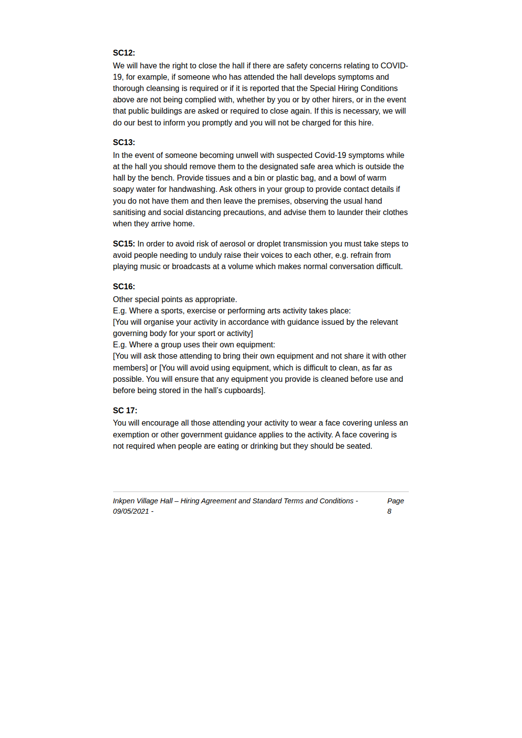SC12:
We will have the right to close the hall if there are safety concerns relating to COVID-19, for example, if someone who has attended the hall develops symptoms and thorough cleansing is required or if it is reported that the Special Hiring Conditions above are not being complied with, whether by you or by other hirers, or in the event that public buildings are asked or required to close again. If this is necessary, we will do our best to inform you promptly and you will not be charged for this hire.
SC13:
In the event of someone becoming unwell with suspected Covid-19 symptoms while at the hall you should remove them to the designated safe area which is outside the hall by the bench. Provide tissues and a bin or plastic bag, and a bowl of warm soapy water for handwashing. Ask others in your group to provide contact details if you do not have them and then leave the premises, observing the usual hand sanitising and social distancing precautions, and advise them to launder their clothes when they arrive home.
SC15: In order to avoid risk of aerosol or droplet transmission you must take steps to avoid people needing to unduly raise their voices to each other, e.g. refrain from playing music or broadcasts at a volume which makes normal conversation difficult.
SC16:
Other special points as appropriate.
E.g. Where a sports, exercise or performing arts activity takes place:
[You will organise your activity in accordance with guidance issued by the relevant governing body for your sport or activity]
E.g. Where a group uses their own equipment:
[You will ask those attending to bring their own equipment and not share it with other members] or [You will avoid using equipment, which is difficult to clean, as far as possible. You will ensure that any equipment you provide is cleaned before use and before being stored in the hall’s cupboards].
SC 17:
You will encourage all those attending your activity to wear a face covering unless an exemption or other government guidance applies to the activity. A face covering is not required when people are eating or drinking but they should be seated.
Inkpen Village Hall – Hiring Agreement and Standard Terms and Conditions - 09/05/2021 - Page 8